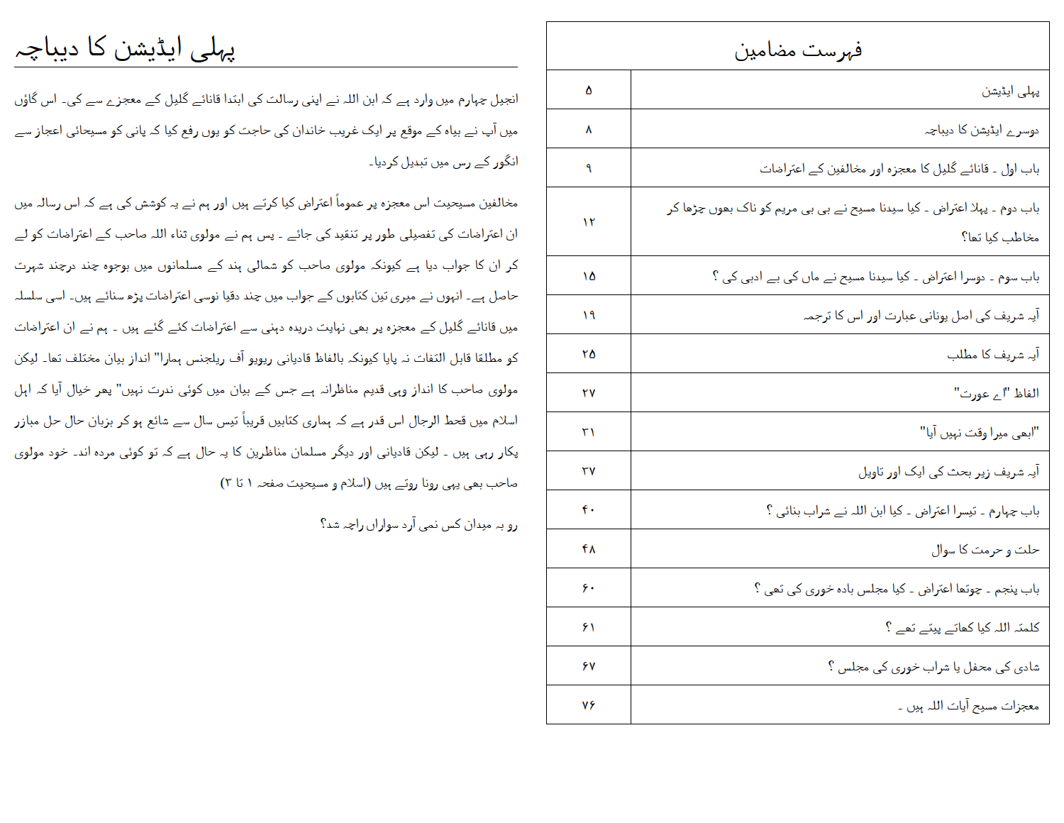فہرست مضامین
| پہلی ایڈیشن | ۵ |
| دوسرے ایڈیشن کا دیباچہ | ۸ |
| باب اول ۔ قانائے گلیل کا معجزہ اور مخالفین کے اعتراضات | ۹ |
| باب دوم ۔ پہلا اعتراض ۔ کیا سیدنا مسیح نے بی بی مریم کو ناک بھوں چڑھا کر مخاطب کیا تھا؟ | ۱۲ |
| باب سوم ۔ دوسرا اعتراض ۔ کیا سیدنا مسیح نے ماں کی بے ادبی کی ؟ | ۱۵ |
| آیہ شریف کی اصل یونانی عبارت اور اس کا ترجمہ | ۱۹ |
| آیہ شریف کا مطلب | ۲۵ |
| الفاظ "اے عورت" | ۲۷ |
| "ابھی میرا وقت نہیں آیا" | ۳۱ |
| آیہ شریف زیر بحث کی ایک اور تاویل | ۳۷ |
| باب چہارم ۔ تیسرا اعتراض ۔ کیا ابن اللہ نے شراب بنائی ؟ | ۴۰ |
| حلت و حرمت کا سوال | ۴۸ |
| باب پنجم ۔ چوتھا اعتراض ۔ کیا مجلس بادہ خوری کی تھی ؟ | ۶۰ |
| کلمتہ اللہ کیا کھاتے پیتے تھے ؟ | ۶۱ |
| شادی کی محفل یا شراب خوری کی مجلس ؟ | ۶۷ |
| معجزات مسیح آیات اللہ ہیں ۔ | ۷۶ |
پہلی ایڈیشن کا دیباچہ
انجیل چہارم میں وارد ہے کہ ابن اللہ نے اپنی رسالت کی ابتدا قانائے گلیل کے معجزے سے کی۔ اس گاؤں میں آپ نے بیاہ کے موقع پر ایک غریب خاندان کی حاجت کو یوں رفع کیا کہ پانی کو مسیحائی اعجاز سے انگور کے رس میں تبدیل کردیا۔
مخالفین مسیحیت اس معجزہ پر عموماً اعتراض کیا کرتے ہیں اور ہم نے یہ کوشش کی ہے کہ اس رسالہ میں ان اعتراضات کی تفصیلی طور پر تنقید کی جائے ۔ پس ہم نے مولوی ثناء اللہ صاحب کے اعتراضات کو لے کر ان کا جواب دیا ہے کیونکہ مولوی صاحب کو شمالی ہند کے مسلمانوں میں بوجوہ چند درچند شہرت حاصل ہے۔ انہوں نے میری تین کتابوں کے جواب میں چند دقیا نوسی اعتراضات پڑھ سنائے ہیں۔ اسی سلسلہ میں قانائے گلیل کے معجزہ پر بھی نہایت دریدہ دہنی سے اعتراضات کئے گئے ہیں ۔ ہم نے ان اعتراضات کو مطلقا قابل التفات نہ پایا کیونکہ بالفاظ قادیانی ریویو آف ریلجنس ہمارا" انداز بیان مختلف تھا۔ لیکن مولوی صاحب کا انداز وہی قدیم مناظرانہ ہے جس کے بیان میں کوئی ندرت نہیں" پھر خیال آیا کہ اہل اسلام میں قحط الرجال اس قدر ہے کہ ہماری کتابیں قریباً تیس سال سے شائع ہو کر بزبان حال حل مبازر پکار رہی ہیں ۔ لیکن قادیانی اور دیگر مسلمان مناظرین کا یہ حال ہے کہ تو کوئی مردہ اند۔ خود مولوی صاحب بھی یہی رونا روتے ہیں (اسلام و مسیحیت صفحہ ۱ تا ۳)
رو بہ میدان کس نمی آرد سواراں راچہ شد؟